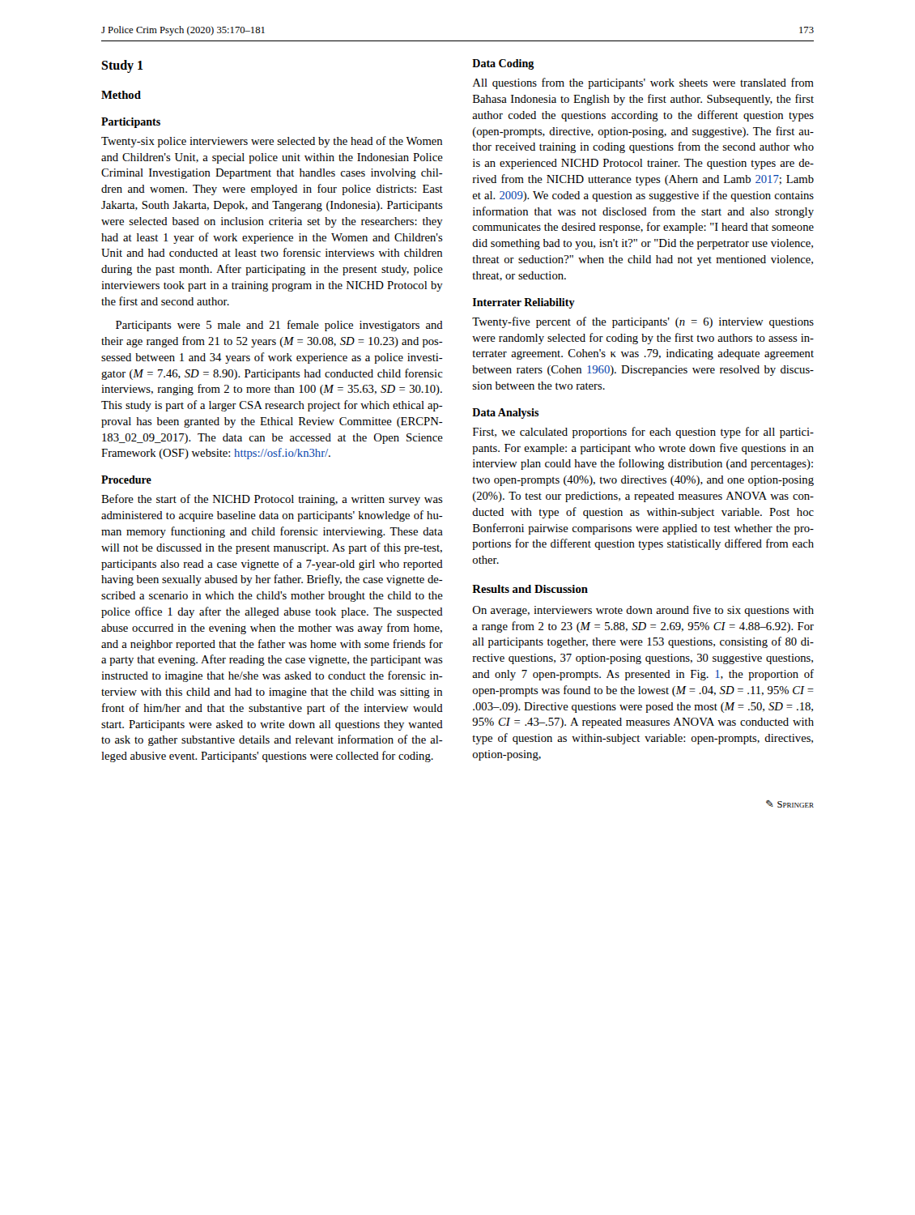J Police Crim Psych (2020) 35:170–181 173
Study 1
Method
Participants
Twenty-six police interviewers were selected by the head of the Women and Children's Unit, a special police unit within the Indonesian Police Criminal Investigation Department that handles cases involving children and women. They were employed in four police districts: East Jakarta, South Jakarta, Depok, and Tangerang (Indonesia). Participants were selected based on inclusion criteria set by the researchers: they had at least 1 year of work experience in the Women and Children's Unit and had conducted at least two forensic interviews with children during the past month. After participating in the present study, police interviewers took part in a training program in the NICHD Protocol by the first and second author.
Participants were 5 male and 21 female police investigators and their age ranged from 21 to 52 years (M = 30.08, SD = 10.23) and possessed between 1 and 34 years of work experience as a police investigator (M = 7.46, SD = 8.90). Participants had conducted child forensic interviews, ranging from 2 to more than 100 (M = 35.63, SD = 30.10). This study is part of a larger CSA research project for which ethical approval has been granted by the Ethical Review Committee (ERCPN-183_02_09_2017). The data can be accessed at the Open Science Framework (OSF) website: https://osf.io/kn3hr/.
Procedure
Before the start of the NICHD Protocol training, a written survey was administered to acquire baseline data on participants' knowledge of human memory functioning and child forensic interviewing. These data will not be discussed in the present manuscript. As part of this pre-test, participants also read a case vignette of a 7-year-old girl who reported having been sexually abused by her father. Briefly, the case vignette described a scenario in which the child's mother brought the child to the police office 1 day after the alleged abuse took place. The suspected abuse occurred in the evening when the mother was away from home, and a neighbor reported that the father was home with some friends for a party that evening. After reading the case vignette, the participant was instructed to imagine that he/she was asked to conduct the forensic interview with this child and had to imagine that the child was sitting in front of him/her and that the substantive part of the interview would start. Participants were asked to write down all questions they wanted to ask to gather substantive details and relevant information of the alleged abusive event. Participants' questions were collected for coding.
Data Coding
All questions from the participants' work sheets were translated from Bahasa Indonesia to English by the first author. Subsequently, the first author coded the questions according to the different question types (open-prompts, directive, option-posing, and suggestive). The first author received training in coding questions from the second author who is an experienced NICHD Protocol trainer. The question types are derived from the NICHD utterance types (Ahern and Lamb 2017; Lamb et al. 2009). We coded a question as suggestive if the question contains information that was not disclosed from the start and also strongly communicates the desired response, for example: "I heard that someone did something bad to you, isn't it?" or "Did the perpetrator use violence, threat or seduction?" when the child had not yet mentioned violence, threat, or seduction.
Interrater Reliability
Twenty-five percent of the participants' (n = 6) interview questions were randomly selected for coding by the first two authors to assess interrater agreement. Cohen's κ was .79, indicating adequate agreement between raters (Cohen 1960). Discrepancies were resolved by discussion between the two raters.
Data Analysis
First, we calculated proportions for each question type for all participants. For example: a participant who wrote down five questions in an interview plan could have the following distribution (and percentages): two open-prompts (40%), two directives (40%), and one option-posing (20%). To test our predictions, a repeated measures ANOVA was conducted with type of question as within-subject variable. Post hoc Bonferroni pairwise comparisons were applied to test whether the proportions for the different question types statistically differed from each other.
Results and Discussion
On average, interviewers wrote down around five to six questions with a range from 2 to 23 (M = 5.88, SD = 2.69, 95% CI = 4.88–6.92). For all participants together, there were 153 questions, consisting of 80 directive questions, 37 option-posing questions, 30 suggestive questions, and only 7 open-prompts. As presented in Fig. 1, the proportion of open-prompts was found to be the lowest (M = .04, SD = .11, 95% CI = .003–.09). Directive questions were posed the most (M = .50, SD = .18, 95% CI = .43–.57). A repeated measures ANOVA was conducted with type of question as within-subject variable: open-prompts, directives, option-posing,
✎ Springer